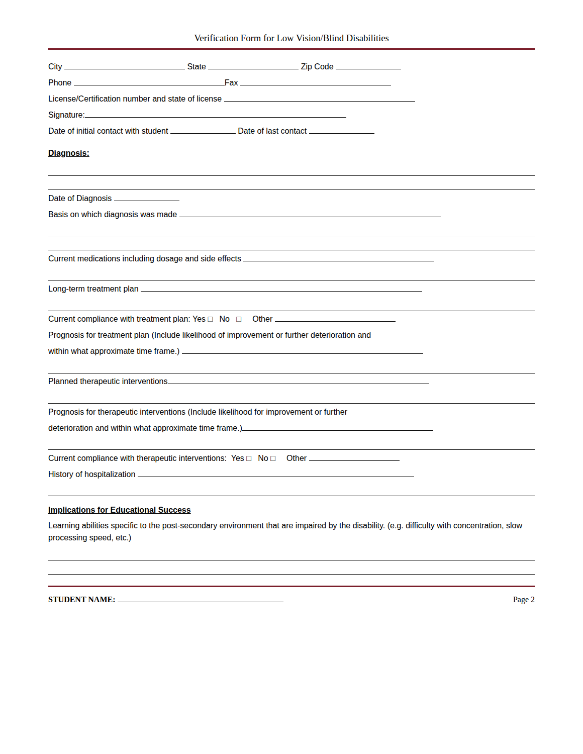Verification Form for Low Vision/Blind Disabilities
City State Zip Code
Phone Fax
License/Certification number and state of license
Signature:
Date of initial contact with student Date of last contact
Diagnosis:
Date of Diagnosis
Basis on which diagnosis was made
Current medications including dosage and side effects
Long-term treatment plan
Current compliance with treatment plan: Yes □ No □ Other
Prognosis for treatment plan (Include likelihood of improvement or further deterioration and
within what approximate time frame.)
Planned therapeutic interventions
Prognosis for therapeutic interventions (Include likelihood for improvement or further
deterioration and within what approximate time frame.)
Current compliance with therapeutic interventions: Yes □ No □ Other
History of hospitalization
Implications for Educational Success
Learning abilities specific to the post-secondary environment that are impaired by the disability. (e.g. difficulty with concentration, slow processing speed, etc.)
STUDENT NAME: Page 2